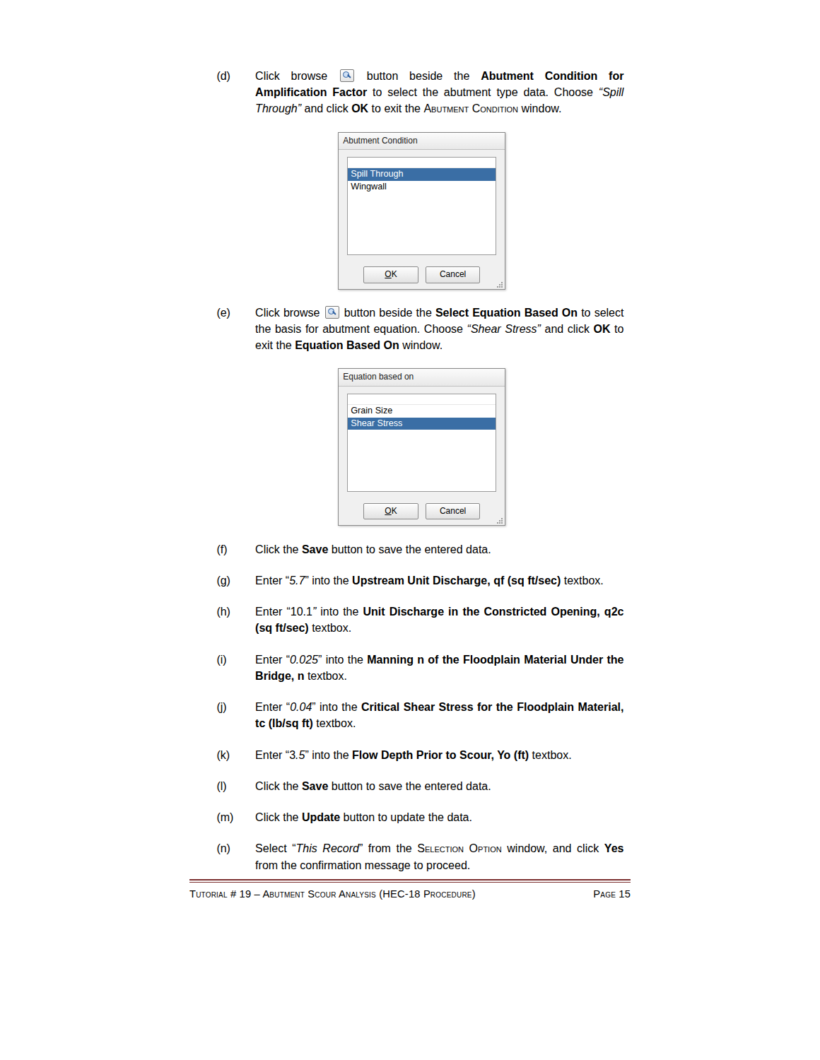(d)
Click browse button beside the Abutment Condition for Amplification Factor to select the abutment type data. Choose “Spill Through” and click OK to exit the Abutment Condition window.
Abutment Condition
Spill Through
Wingwall
OK
Cancel
(e)
Click browse button beside the Select Equation Based On to select the basis for abutment equation. Choose “Shear Stress” and click OK to exit the Equation Based On window.
Equation based on
Grain Size
Shear Stress
OK
Cancel
(f)
Click the Save button to save the entered data.
(g)
Enter “5.7” into the Upstream Unit Discharge, qf (sq ft/sec) textbox.
(h)
Enter “10.1” into the Unit Discharge in the Constricted Opening, q2c (sq ft/sec) textbox.
(i)
Enter “0.025” into the Manning n of the Floodplain Material Under the Bridge, n textbox.
(j)
Enter “0.04” into the Critical Shear Stress for the Floodplain Material, tc (lb/sq ft) textbox.
(k)
Enter “3.5” into the Flow Depth Prior to Scour, Yo (ft) textbox.
(l)
Click the Save button to save the entered data.
(m)
Click the Update button to update the data.
(n)
Select “This Record” from the Selection Option window, and click Yes from the confirmation message to proceed.
Tutorial # 19 – Abutment Scour Analysis (HEC-18 Procedure)
Page 15